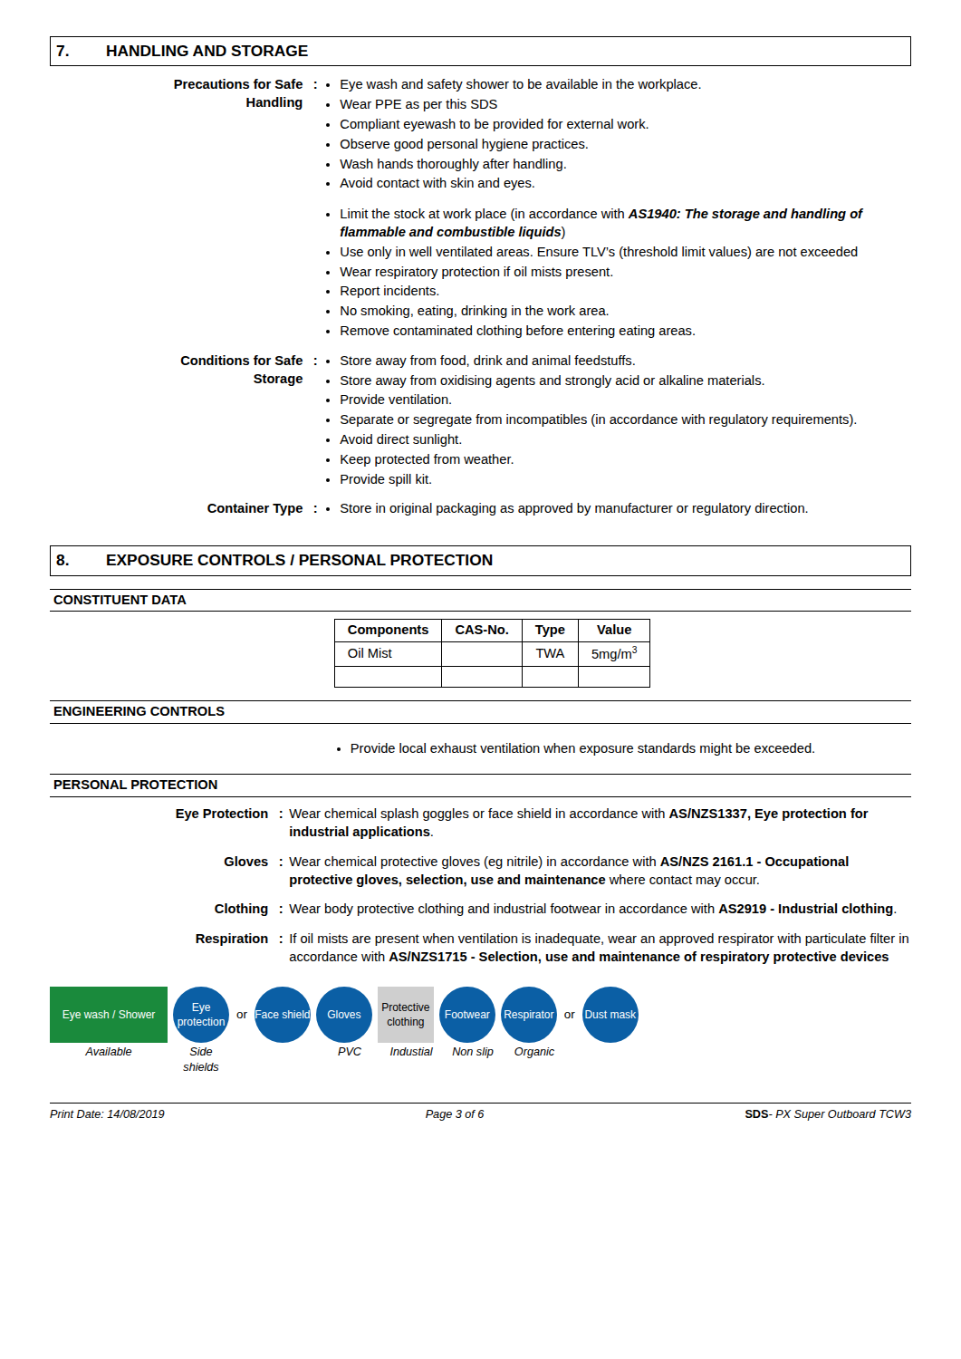7. HANDLING AND STORAGE
| Precautions for Safe Handling | : | Eye wash and safety shower to be available in the workplace. Wear PPE as per this SDS Compliant eyewash to be provided for external work. Observe good personal hygiene practices. Wash hands thoroughly after handling. Avoid contact with skin and eyes. Limit the stock at work place (in accordance with AS1940: The storage and handling of flammable and combustible liquids ) Use only in well ventilated areas. Ensure TLV’s (threshold limit values) are not exceeded Wear respiratory protection if oil mists present. Report incidents. No smoking, eating, drinking in the work area. Remove contaminated clothing before entering eating areas. |
| Conditions for Safe Storage | : | Store away from food, drink and animal feedstuffs. Store away from oxidising agents and strongly acid or alkaline materials. Provide ventilation. Separate or segregate from incompatibles (in accordance with regulatory requirements). Avoid direct sunlight. Keep protected from weather. Provide spill kit. |
| Container Type | : | Store in original packaging as approved by manufacturer or regulatory direction. |
8. EXPOSURE CONTROLS / PERSONAL PROTECTION
CONSTITUENT DATA
| Components | CAS-No. | Type | Value |
| --- | --- | --- | --- |
| Oil Mist | | TWA | 5mg/m 3 |
ENGINEERING CONTROLS
Provide local exhaust ventilation when exposure standards might be exceeded.
PERSONAL PROTECTION
| Eye Protection | : | Wear chemical splash goggles or face shield in accordance with AS/NZS1337, Eye protection for industrial applications . |
| Gloves | : | Wear chemical protective gloves (eg nitrile) in accordance with AS/NZS 2161.1 - Occupational protective gloves, selection, use and maintenance where contact may occur. |
| Clothing | : | Wear body protective clothing and industrial footwear in accordance with AS2919 - Industrial clothing . |
| Respiration | : | If oil mists are present when ventilation is inadequate, wear an approved respirator with particulate filter in accordance with AS/NZS1715 - Selection, use and maintenance of respiratory protective devices |
Eye wash / Shower
Eye protection
or
Face shield
Gloves
Protective clothing
Footwear
Respirator
or
Dust mask
Available
Side shields
PVC
Industial
Non slip
Organic
Print Date: 14/08/2019
Page 3 of 6
SDS- PX Super Outboard TCW3